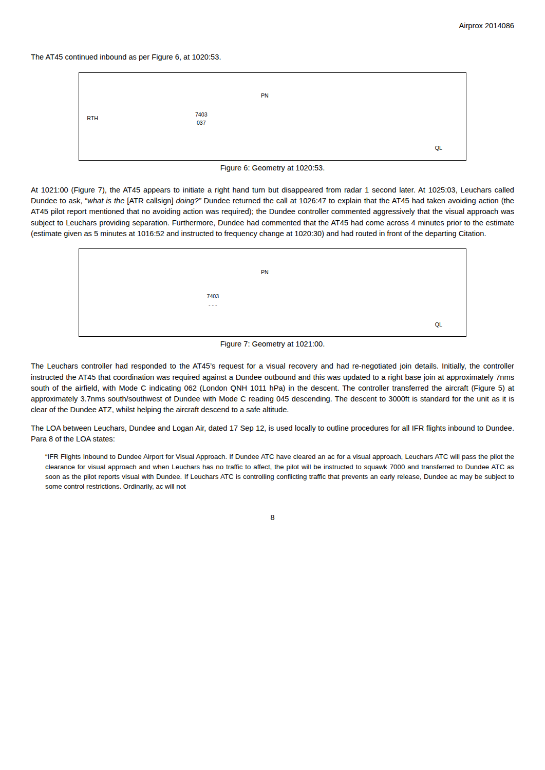Airprox 2014086
The AT45 continued inbound as per Figure 6, at 1020:53.
RTH PN 7403
037 QL
Figure 6: Geometry at 1020:53.
At 1021:00 (Figure 7), the AT45 appears to initiate a right hand turn but disappeared from radar 1 second later. At 1025:03, Leuchars called Dundee to ask, “what is the [ATR callsign] doing?” Dundee returned the call at 1026:47 to explain that the AT45 had taken avoiding action (the AT45 pilot report mentioned that no avoiding action was required); the Dundee controller commented aggressively that the visual approach was subject to Leuchars providing separation. Furthermore, Dundee had commented that the AT45 had come across 4 minutes prior to the estimate (estimate given as 5 minutes at 1016:52 and instructed to frequency change at 1020:30) and had routed in front of the departing Citation.
PN 7403
- - - QL
Figure 7: Geometry at 1021:00.
The Leuchars controller had responded to the AT45’s request for a visual recovery and had re-negotiated join details. Initially, the controller instructed the AT45 that coordination was required against a Dundee outbound and this was updated to a right base join at approximately 7nms south of the airfield, with Mode C indicating 062 (London QNH 1011 hPa) in the descent. The controller transferred the aircraft (Figure 5) at approximately 3.7nms south/southwest of Dundee with Mode C reading 045 descending. The descent to 3000ft is standard for the unit as it is clear of the Dundee ATZ, whilst helping the aircraft descend to a safe altitude.
The LOA between Leuchars, Dundee and Logan Air, dated 17 Sep 12, is used locally to outline procedures for all IFR flights inbound to Dundee. Para 8 of the LOA states:
“IFR Flights Inbound to Dundee Airport for Visual Approach. If Dundee ATC have cleared an ac for a visual approach, Leuchars ATC will pass the pilot the clearance for visual approach and when Leuchars has no traffic to affect, the pilot will be instructed to squawk 7000 and transferred to Dundee ATC as soon as the pilot reports visual with Dundee. If Leuchars ATC is controlling conflicting traffic that prevents an early release, Dundee ac may be subject to some control restrictions. Ordinarily, ac will not
8